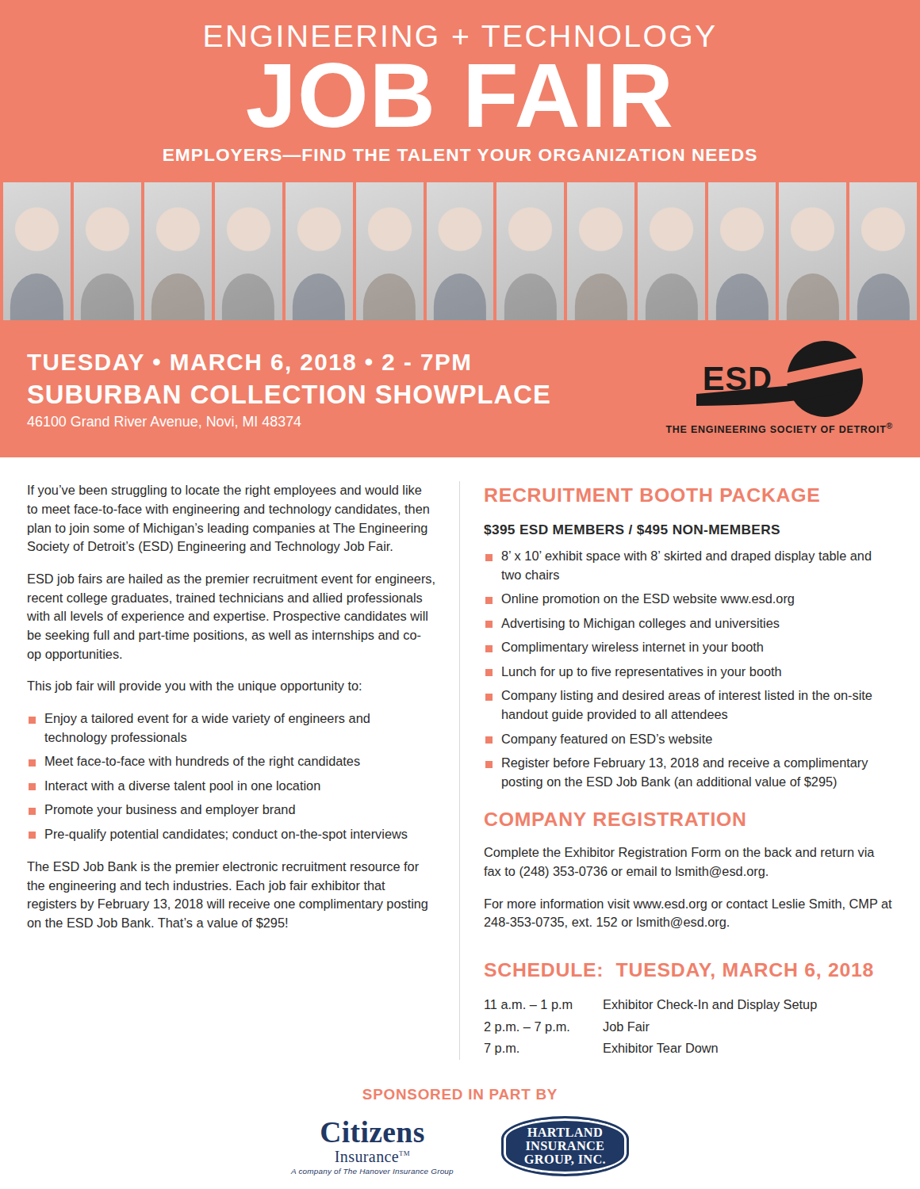Engineering + Technology
Job Fair
Employers—Find the Talent Your Organization Needs
Tuesday • March 6, 2018 • 2 - 7PM
Suburban Collection Showplace
46100 Grand River Avenue, Novi, MI 48374
ESD
The Engineering Society of Detroit®
If you’ve been struggling to locate the right employees and would like to meet face-to-face with engineering and technology candidates, then plan to join some of Michigan’s leading companies at The Engineering Society of Detroit’s (ESD) Engineering and Technology Job Fair.
ESD job fairs are hailed as the premier recruitment event for engineers, recent college graduates, trained technicians and allied professionals with all levels of experience and expertise. Prospective candidates will be seeking full and part-time positions, as well as internships and co-op opportunities.
This job fair will provide you with the unique opportunity to:
Enjoy a tailored event for a wide variety of engineers and technology professionals
Meet face-to-face with hundreds of the right candidates
Interact with a diverse talent pool in one location
Promote your business and employer brand
Pre-qualify potential candidates; conduct on-the-spot interviews
The ESD Job Bank is the premier electronic recruitment resource for the engineering and tech industries. Each job fair exhibitor that registers by February 13, 2018 will receive one complimentary posting on the ESD Job Bank. That’s a value of $295!
Recruitment Booth Package
$395 ESD Members / $495 Non-Members
8’ x 10’ exhibit space with 8’ skirted and draped display table and two chairs
Online promotion on the ESD website www.esd.org
Advertising to Michigan colleges and universities
Complimentary wireless internet in your booth
Lunch for up to five representatives in your booth
Company listing and desired areas of interest listed in the on-site handout guide provided to all attendees
Company featured on ESD’s website
Register before February 13, 2018 and receive a complimentary posting on the ESD Job Bank (an additional value of $295)
Company Registration
Complete the Exhibitor Registration Form on the back and return via fax to (248) 353-0736 or email to lsmith@esd.org.
For more information visit www.esd.org or contact Leslie Smith, CMP at 248-353-0735, ext. 152 or lsmith@esd.org.
Schedule: Tuesday, March 6, 2018
| 11 a.m. – 1 p.m | Exhibitor Check-In and Display Setup |
| 2 p.m. – 7 p.m. | Job Fair |
| 7 p.m. | Exhibitor Tear Down |
Sponsored in Part By
Citizens
InsuranceTM
A company of The Hanover Insurance Group
HARTLAND
INSURANCE
GROUP, INC.